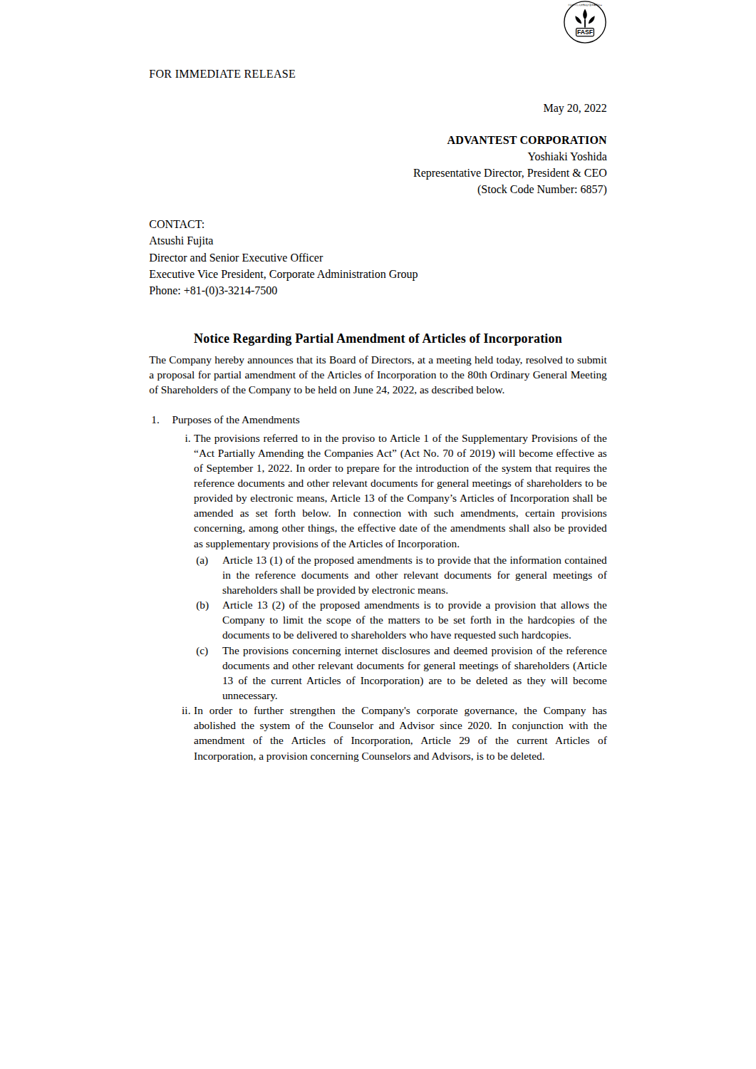FASF 公益財団法人財務会計基準機構会員
FOR IMMEDIATE RELEASE
May 20, 2022
ADVANTEST CORPORATION
Yoshiaki Yoshida
Representative Director, President & CEO
(Stock Code Number: 6857)
CONTACT:
Atsushi Fujita
Director and Senior Executive Officer
Executive Vice President, Corporate Administration Group
Phone: +81-(0)3-3214-7500
Notice Regarding Partial Amendment of Articles of Incorporation
The Company hereby announces that its Board of Directors, at a meeting held today, resolved to submit a proposal for partial amendment of the Articles of Incorporation to the 80th Ordinary General Meeting of Shareholders of the Company to be held on June 24, 2022, as described below.
Purposes of the Amendments
The provisions referred to in the proviso to Article 1 of the Supplementary Provisions of the “Act Partially Amending the Companies Act” (Act No. 70 of 2019) will become effective as of September 1, 2022. In order to prepare for the introduction of the system that requires the reference documents and other relevant documents for general meetings of shareholders to be provided by electronic means, Article 13 of the Company’s Articles of Incorporation shall be amended as set forth below. In connection with such amendments, certain provisions concerning, among other things, the effective date of the amendments shall also be provided as supplementary provisions of the Articles of Incorporation.
Article 13 (1) of the proposed amendments is to provide that the information contained in the reference documents and other relevant documents for general meetings of shareholders shall be provided by electronic means.
Article 13 (2) of the proposed amendments is to provide a provision that allows the Company to limit the scope of the matters to be set forth in the hardcopies of the documents to be delivered to shareholders who have requested such hardcopies.
The provisions concerning internet disclosures and deemed provision of the reference documents and other relevant documents for general meetings of shareholders (Article 13 of the current Articles of Incorporation) are to be deleted as they will become unnecessary.
In order to further strengthen the Company's corporate governance, the Company has abolished the system of the Counselor and Advisor since 2020. In conjunction with the amendment of the Articles of Incorporation, Article 29 of the current Articles of Incorporation, a provision concerning Counselors and Advisors, is to be deleted.